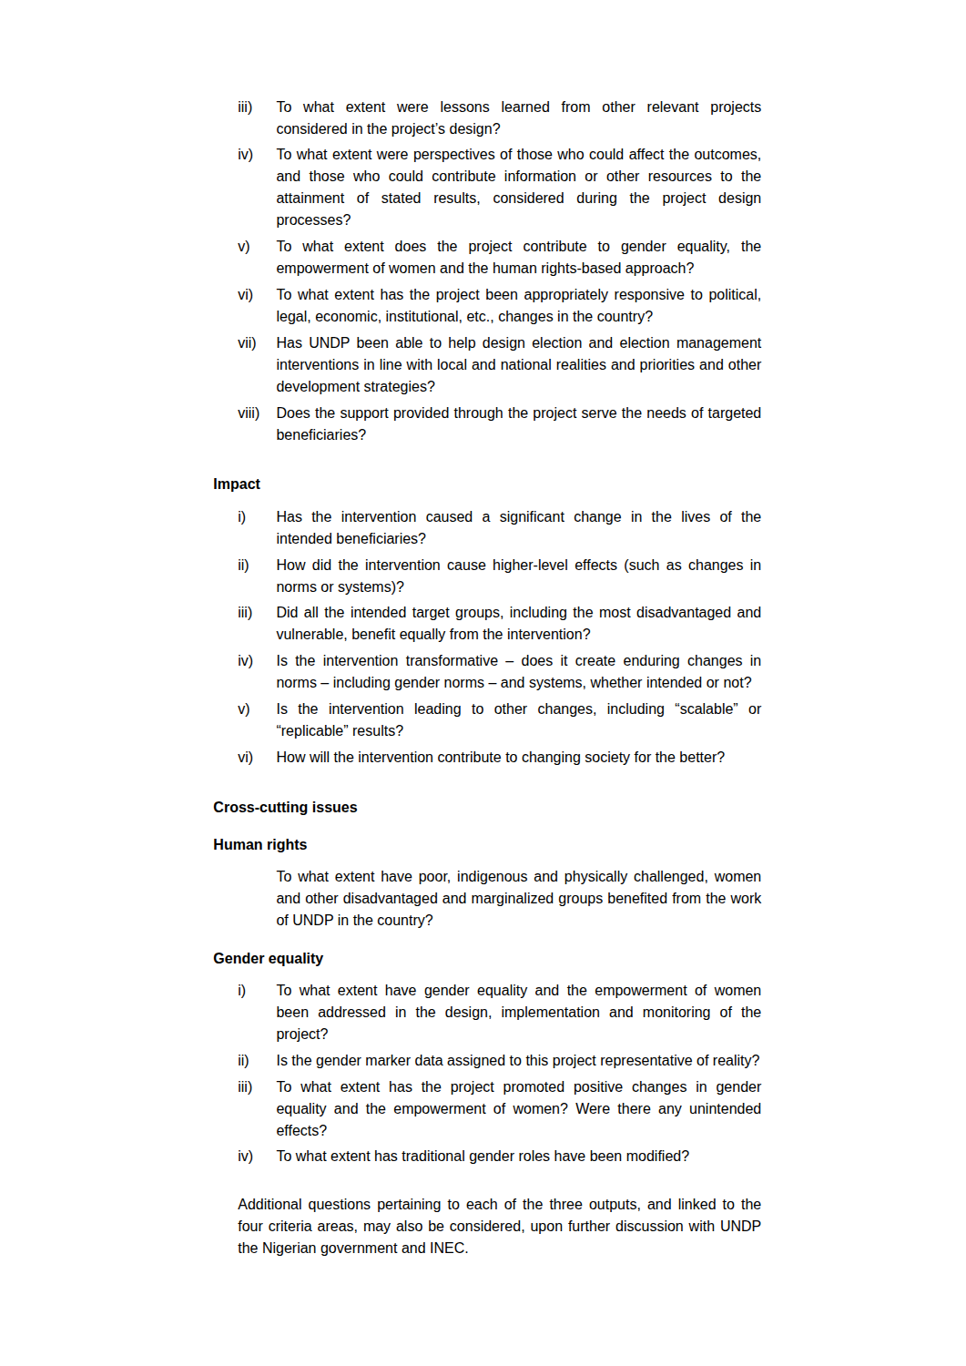iii) To what extent were lessons learned from other relevant projects considered in the project’s design?
iv) To what extent were perspectives of those who could affect the outcomes, and those who could contribute information or other resources to the attainment of stated results, considered during the project design processes?
v) To what extent does the project contribute to gender equality, the empowerment of women and the human rights-based approach?
vi) To what extent has the project been appropriately responsive to political, legal, economic, institutional, etc., changes in the country?
vii) Has UNDP been able to help design election and election management interventions in line with local and national realities and priorities and other development strategies?
viii) Does the support provided through the project serve the needs of targeted beneficiaries?
Impact
i) Has the intervention caused a significant change in the lives of the intended beneficiaries?
ii) How did the intervention cause higher-level effects (such as changes in norms or systems)?
iii) Did all the intended target groups, including the most disadvantaged and vulnerable, benefit equally from the intervention?
iv) Is the intervention transformative – does it create enduring changes in norms – including gender norms – and systems, whether intended or not?
v) Is the intervention leading to other changes, including “scalable” or “replicable” results?
vi) How will the intervention contribute to changing society for the better?
Cross-cutting issues
Human rights
To what extent have poor, indigenous and physically challenged, women and other disadvantaged and marginalized groups benefited from the work of UNDP in the country?
Gender equality
i) To what extent have gender equality and the empowerment of women been addressed in the design, implementation and monitoring of the project?
ii) Is the gender marker data assigned to this project representative of reality?
iii) To what extent has the project promoted positive changes in gender equality and the empowerment of women? Were there any unintended effects?
iv) To what extent has traditional gender roles have been modified?
Additional questions pertaining to each of the three outputs, and linked to the four criteria areas, may also be considered, upon further discussion with UNDP the Nigerian government and INEC.